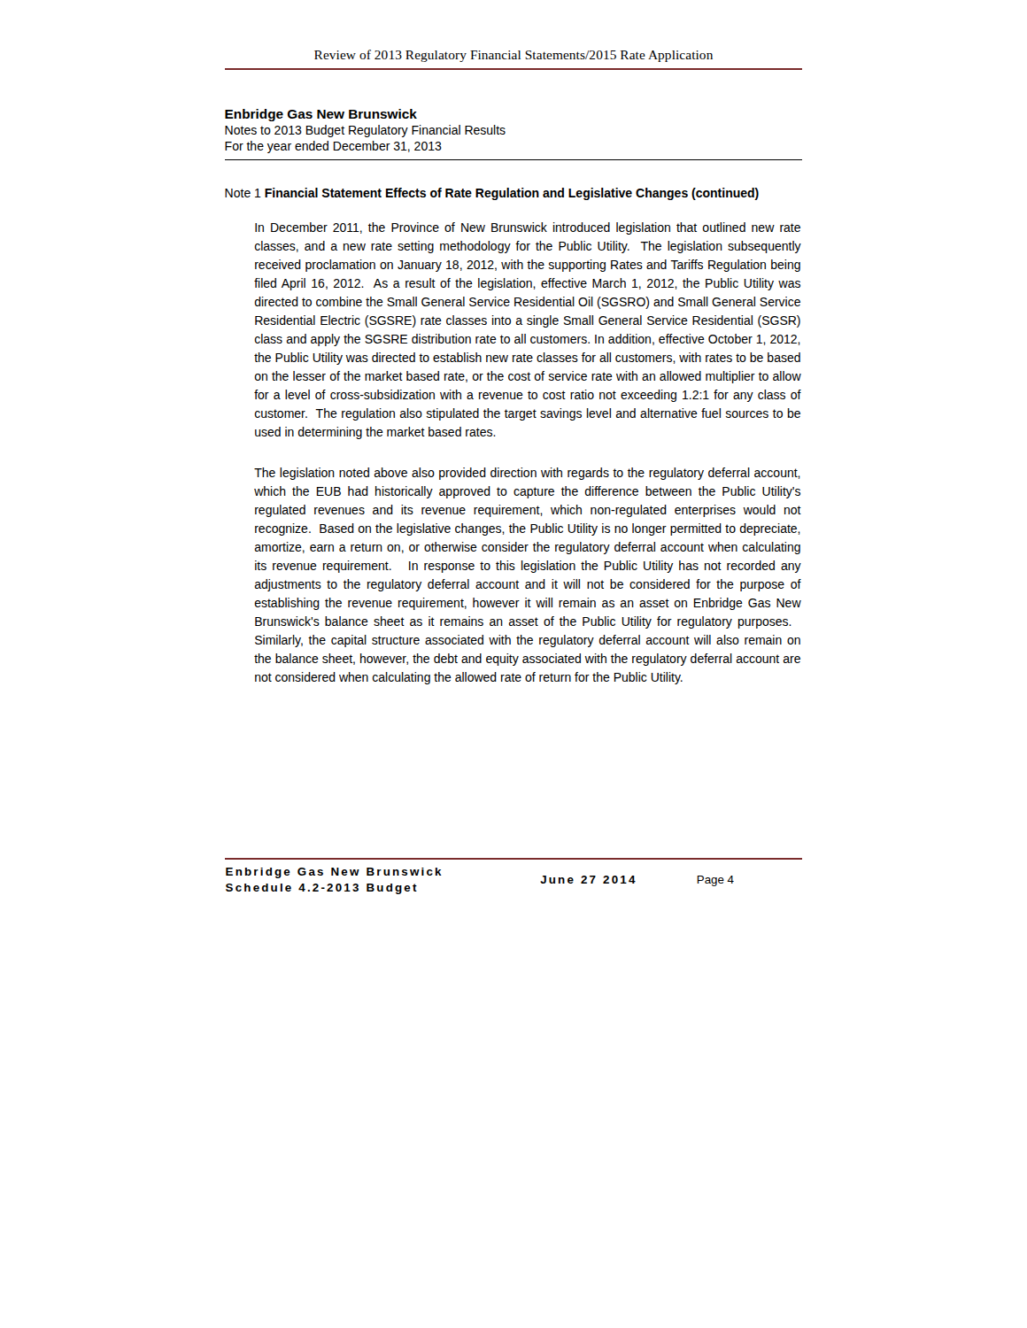Review of 2013 Regulatory Financial Statements/2015 Rate Application
Enbridge Gas New Brunswick
Notes to 2013 Budget Regulatory Financial Results
For the year ended December 31, 2013
Note 1 Financial Statement Effects of Rate Regulation and Legislative Changes (continued)
In December 2011, the Province of New Brunswick introduced legislation that outlined new rate classes, and a new rate setting methodology for the Public Utility. The legislation subsequently received proclamation on January 18, 2012, with the supporting Rates and Tariffs Regulation being filed April 16, 2012. As a result of the legislation, effective March 1, 2012, the Public Utility was directed to combine the Small General Service Residential Oil (SGSRO) and Small General Service Residential Electric (SGSRE) rate classes into a single Small General Service Residential (SGSR) class and apply the SGSRE distribution rate to all customers. In addition, effective October 1, 2012, the Public Utility was directed to establish new rate classes for all customers, with rates to be based on the lesser of the market based rate, or the cost of service rate with an allowed multiplier to allow for a level of cross-subsidization with a revenue to cost ratio not exceeding 1.2:1 for any class of customer. The regulation also stipulated the target savings level and alternative fuel sources to be used in determining the market based rates.
The legislation noted above also provided direction with regards to the regulatory deferral account, which the EUB had historically approved to capture the difference between the Public Utility's regulated revenues and its revenue requirement, which non-regulated enterprises would not recognize. Based on the legislative changes, the Public Utility is no longer permitted to depreciate, amortize, earn a return on, or otherwise consider the regulatory deferral account when calculating its revenue requirement. In response to this legislation the Public Utility has not recorded any adjustments to the regulatory deferral account and it will not be considered for the purpose of establishing the revenue requirement, however it will remain as an asset on Enbridge Gas New Brunswick's balance sheet as it remains an asset of the Public Utility for regulatory purposes. Similarly, the capital structure associated with the regulatory deferral account will also remain on the balance sheet, however, the debt and equity associated with the regulatory deferral account are not considered when calculating the allowed rate of return for the Public Utility.
| Enbridge Gas New Brunswick Schedule 4.2-2013 Budget | June 27 2014 | Page 4 |